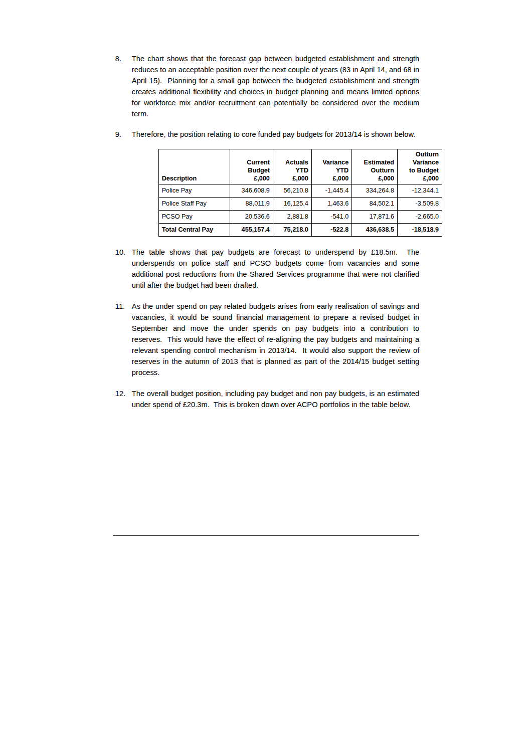The chart shows that the forecast gap between budgeted establishment and strength reduces to an acceptable position over the next couple of years (83 in April 14, and 68 in April 15). Planning for a small gap between the budgeted establishment and strength creates additional flexibility and choices in budget planning and means limited options for workforce mix and/or recruitment can potentially be considered over the medium term.
Therefore, the position relating to core funded pay budgets for 2013/14 is shown below.
| Description | Current Budget £,000 | Actuals YTD £,000 | Variance YTD £,000 | Estimated Outturn £,000 | Outturn Variance to Budget £,000 |
| --- | --- | --- | --- | --- | --- |
| Police Pay | 346,608.9 | 56,210.8 | -1,445.4 | 334,264.8 | -12,344.1 |
| Police Staff Pay | 88,011.9 | 16,125.4 | 1,463.6 | 84,502.1 | -3,509.8 |
| PCSO Pay | 20,536.6 | 2,881.8 | -541.0 | 17,871.6 | -2,665.0 |
| Total Central Pay | 455,157.4 | 75,218.0 | -522.8 | 436,638.5 | -18,518.9 |
The table shows that pay budgets are forecast to underspend by £18.5m. The underspends on police staff and PCSO budgets come from vacancies and some additional post reductions from the Shared Services programme that were not clarified until after the budget had been drafted.
As the under spend on pay related budgets arises from early realisation of savings and vacancies, it would be sound financial management to prepare a revised budget in September and move the under spends on pay budgets into a contribution to reserves. This would have the effect of re-aligning the pay budgets and maintaining a relevant spending control mechanism in 2013/14. It would also support the review of reserves in the autumn of 2013 that is planned as part of the 2014/15 budget setting process.
The overall budget position, including pay budget and non pay budgets, is an estimated under spend of £20.3m. This is broken down over ACPO portfolios in the table below.